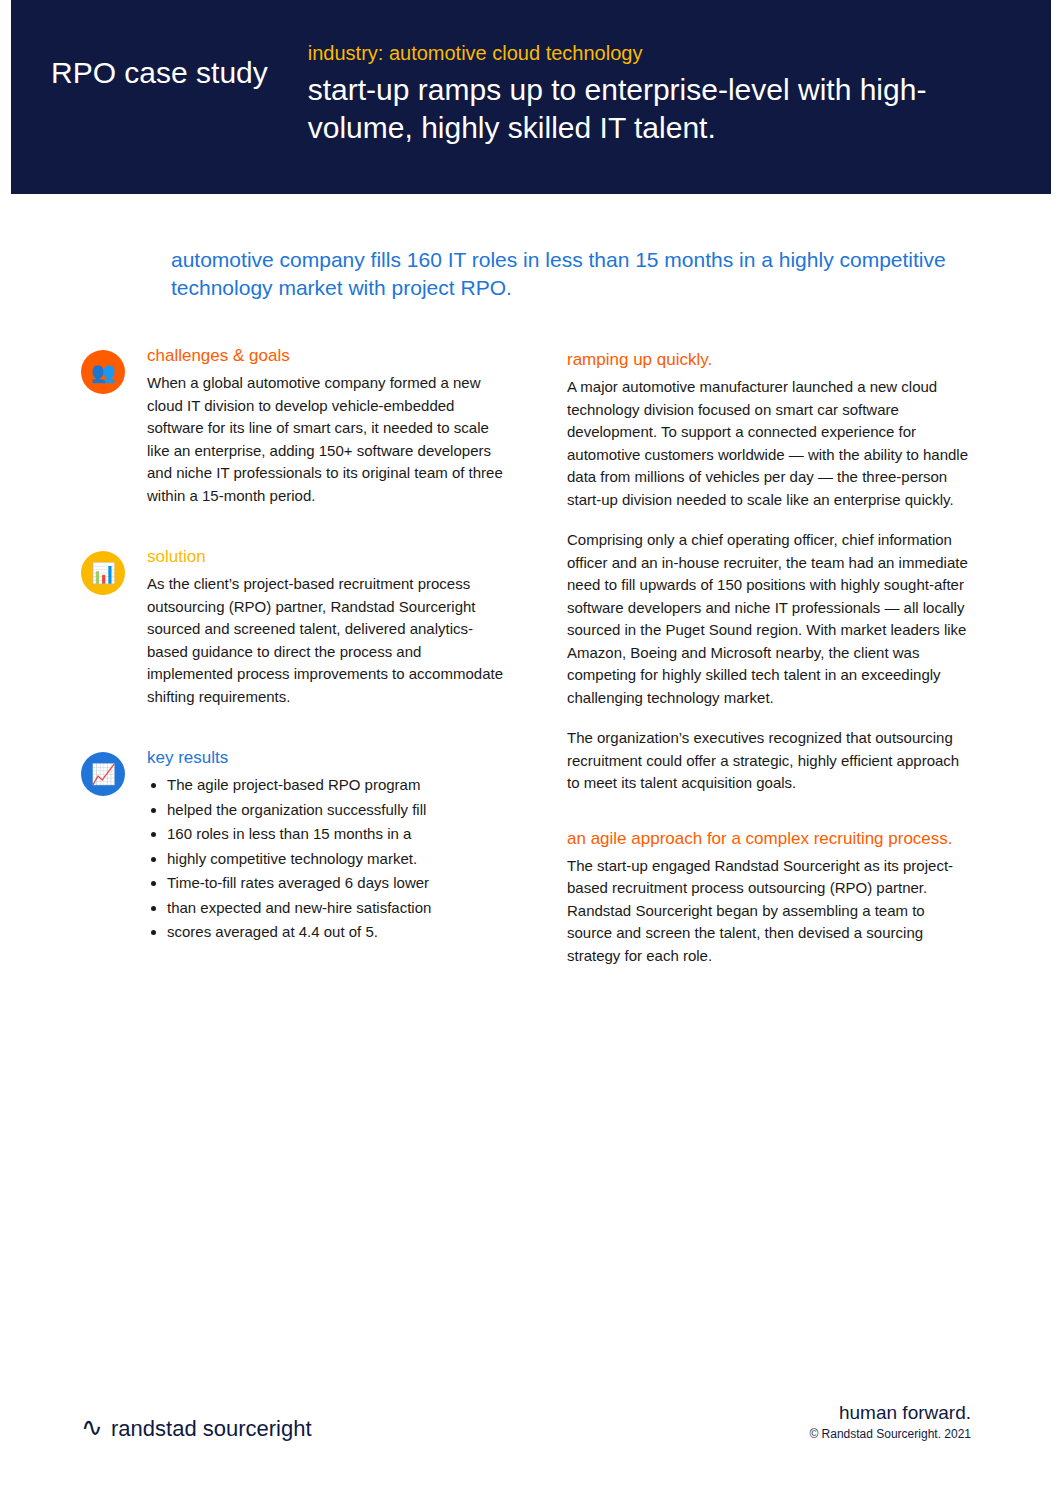RPO case study
industry: automotive cloud technology
start-up ramps up to enterprise-level with high-volume, highly skilled IT talent.
automotive company fills 160 IT roles in less than 15 months in a highly competitive technology market with project RPO.
👥
challenges & goals
When a global automotive company formed a new cloud IT division to develop vehicle-embedded software for its line of smart cars, it needed to scale like an enterprise, adding 150+ software developers and niche IT professionals to its original team of three within a 15-month period.
📊
solution
As the client’s project-based recruitment process outsourcing (RPO) partner, Randstad Sourceright sourced and screened talent, delivered analytics-based guidance to direct the process and implemented process improvements to accommodate shifting requirements.
📈
key results
The agile project-based RPO program
helped the organization successfully fill
160 roles in less than 15 months in a
highly competitive technology market.
Time-to-fill rates averaged 6 days lower
than expected and new-hire satisfaction
scores averaged at 4.4 out of 5.
ramping up quickly.
A major automotive manufacturer launched a new cloud technology division focused on smart car software development. To support a connected experience for automotive customers worldwide — with the ability to handle data from millions of vehicles per day — the three-person start-up division needed to scale like an enterprise quickly.
Comprising only a chief operating officer, chief information officer and an in-house recruiter, the team had an immediate need to fill upwards of 150 positions with highly sought-after software developers and niche IT professionals — all locally sourced in the Puget Sound region. With market leaders like Amazon, Boeing and Microsoft nearby, the client was competing for highly skilled tech talent in an exceedingly challenging technology market.
The organization’s executives recognized that outsourcing recruitment could offer a strategic, highly efficient approach to meet its talent acquisition goals.
an agile approach for a complex recruiting process.
The start-up engaged Randstad Sourceright as its project-based recruitment process outsourcing (RPO) partner. Randstad Sourceright began by assembling a team to source and screen the talent, then devised a sourcing strategy for each role.
∿randstad sourceright
human forward.
© Randstad Sourceright. 2021